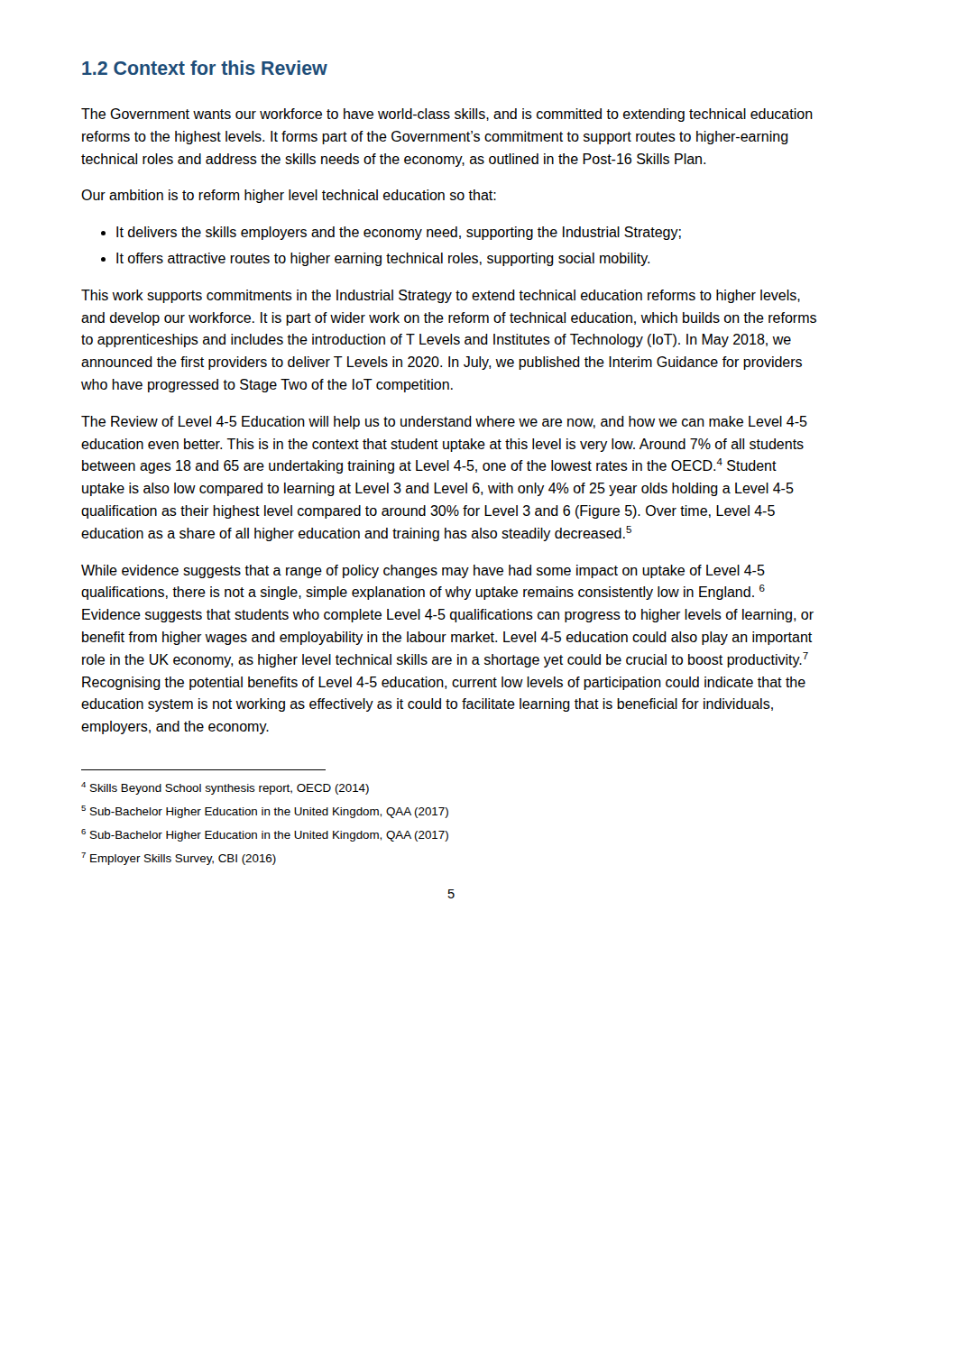1.2 Context for this Review
The Government wants our workforce to have world-class skills, and is committed to extending technical education reforms to the highest levels. It forms part of the Government’s commitment to support routes to higher-earning technical roles and address the skills needs of the economy, as outlined in the Post-16 Skills Plan.
Our ambition is to reform higher level technical education so that:
It delivers the skills employers and the economy need, supporting the Industrial Strategy;
It offers attractive routes to higher earning technical roles, supporting social mobility.
This work supports commitments in the Industrial Strategy to extend technical education reforms to higher levels, and develop our workforce. It is part of wider work on the reform of technical education, which builds on the reforms to apprenticeships and includes the introduction of T Levels and Institutes of Technology (IoT). In May 2018, we announced the first providers to deliver T Levels in 2020. In July, we published the Interim Guidance for providers who have progressed to Stage Two of the IoT competition.
The Review of Level 4-5 Education will help us to understand where we are now, and how we can make Level 4-5 education even better. This is in the context that student uptake at this level is very low. Around 7% of all students between ages 18 and 65 are undertaking training at Level 4-5, one of the lowest rates in the OECD.4 Student uptake is also low compared to learning at Level 3 and Level 6, with only 4% of 25 year olds holding a Level 4-5 qualification as their highest level compared to around 30% for Level 3 and 6 (Figure 5). Over time, Level 4-5 education as a share of all higher education and training has also steadily decreased.5
While evidence suggests that a range of policy changes may have had some impact on uptake of Level 4-5 qualifications, there is not a single, simple explanation of why uptake remains consistently low in England. 6 Evidence suggests that students who complete Level 4-5 qualifications can progress to higher levels of learning, or benefit from higher wages and employability in the labour market. Level 4-5 education could also play an important role in the UK economy, as higher level technical skills are in a shortage yet could be crucial to boost productivity.7 Recognising the potential benefits of Level 4-5 education, current low levels of participation could indicate that the education system is not working as effectively as it could to facilitate learning that is beneficial for individuals, employers, and the economy.
4 Skills Beyond School synthesis report, OECD (2014)
5 Sub-Bachelor Higher Education in the United Kingdom, QAA (2017)
6 Sub-Bachelor Higher Education in the United Kingdom, QAA (2017)
7 Employer Skills Survey, CBI (2016)
5